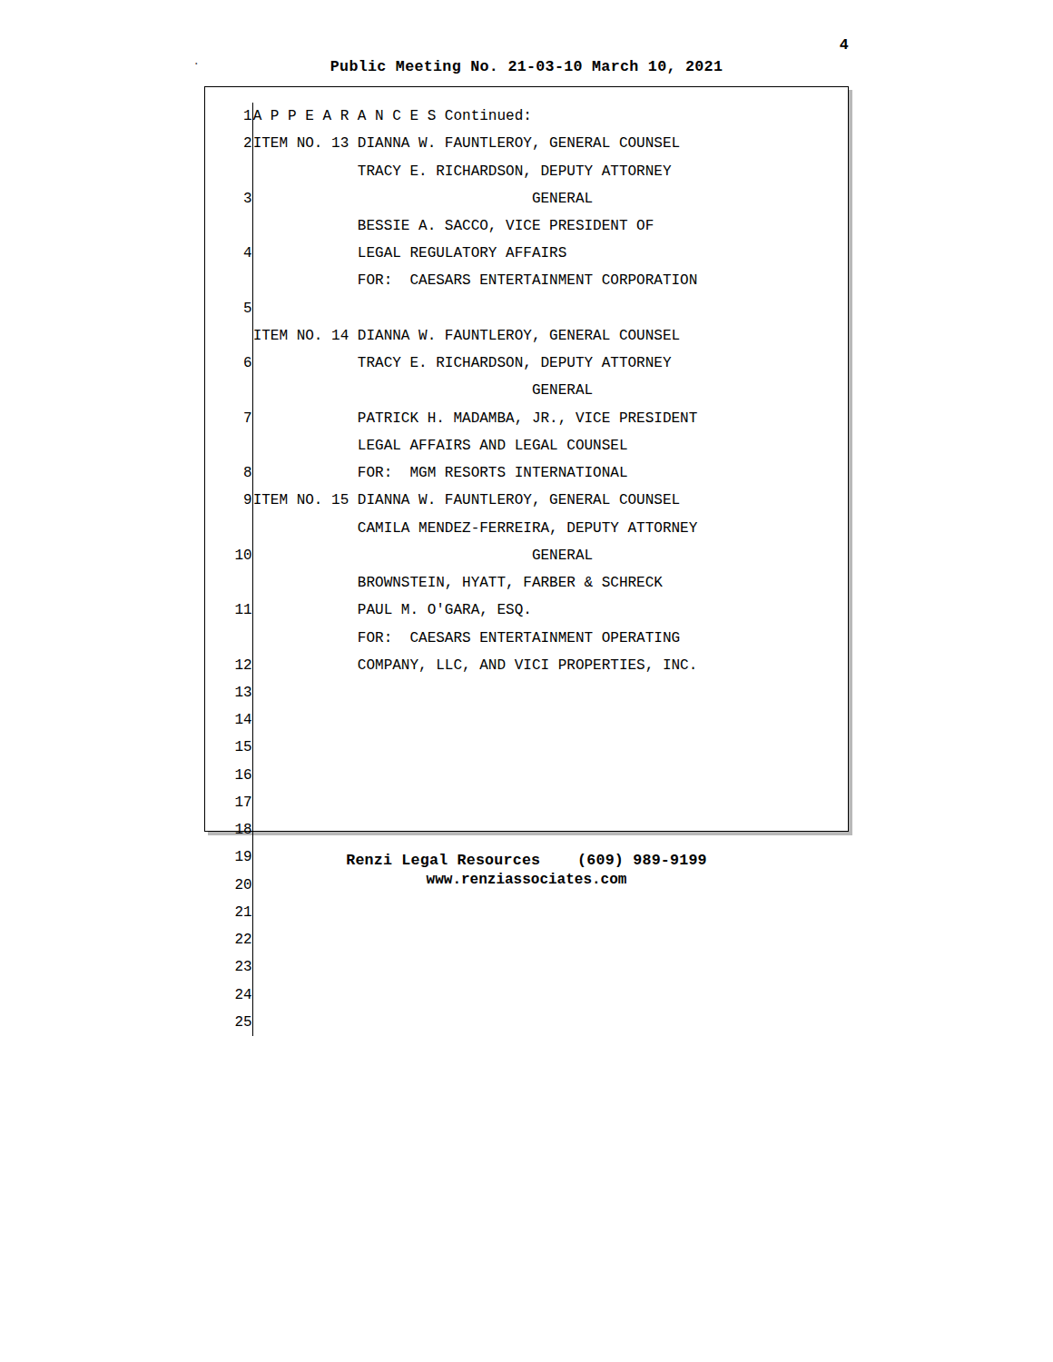.
4
Public Meeting No. 21-03-10 March 10, 2021
| 1 | A P P E A R A N C E S Continued: |
| 2 | ITEM NO. 13 DIANNA W. FAUNTLEROY, GENERAL COUNSEL |
| | TRACY E. RICHARDSON, DEPUTY ATTORNEY |
| 3 | GENERAL |
| | BESSIE A. SACCO, VICE PRESIDENT OF |
| 4 | LEGAL REGULATORY AFFAIRS |
| | FOR: CAESARS ENTERTAINMENT CORPORATION |
| 5 | |
| | ITEM NO. 14 DIANNA W. FAUNTLEROY, GENERAL COUNSEL |
| 6 | TRACY E. RICHARDSON, DEPUTY ATTORNEY |
| | GENERAL |
| 7 | PATRICK H. MADAMBA, JR., VICE PRESIDENT |
| | LEGAL AFFAIRS AND LEGAL COUNSEL |
| 8 | FOR: MGM RESORTS INTERNATIONAL |
| 9 | ITEM NO. 15 DIANNA W. FAUNTLEROY, GENERAL COUNSEL |
| | CAMILA MENDEZ-FERREIRA, DEPUTY ATTORNEY |
| 10 | GENERAL |
| | BROWNSTEIN, HYATT, FARBER & SCHRECK |
| 11 | PAUL M. O'GARA, ESQ. |
| | FOR: CAESARS ENTERTAINMENT OPERATING |
| 12 | COMPANY, LLC, AND VICI PROPERTIES, INC. |
| 13 | |
| 14 | |
| 15 | |
| 16 | |
| 17 | |
| 18 | |
| 19 | |
| 20 | |
| 21 | |
| 22 | |
| 23 | |
| 24 | |
| 25 | |
Renzi Legal Resources (609) 989-9199
www.renziassociates.com